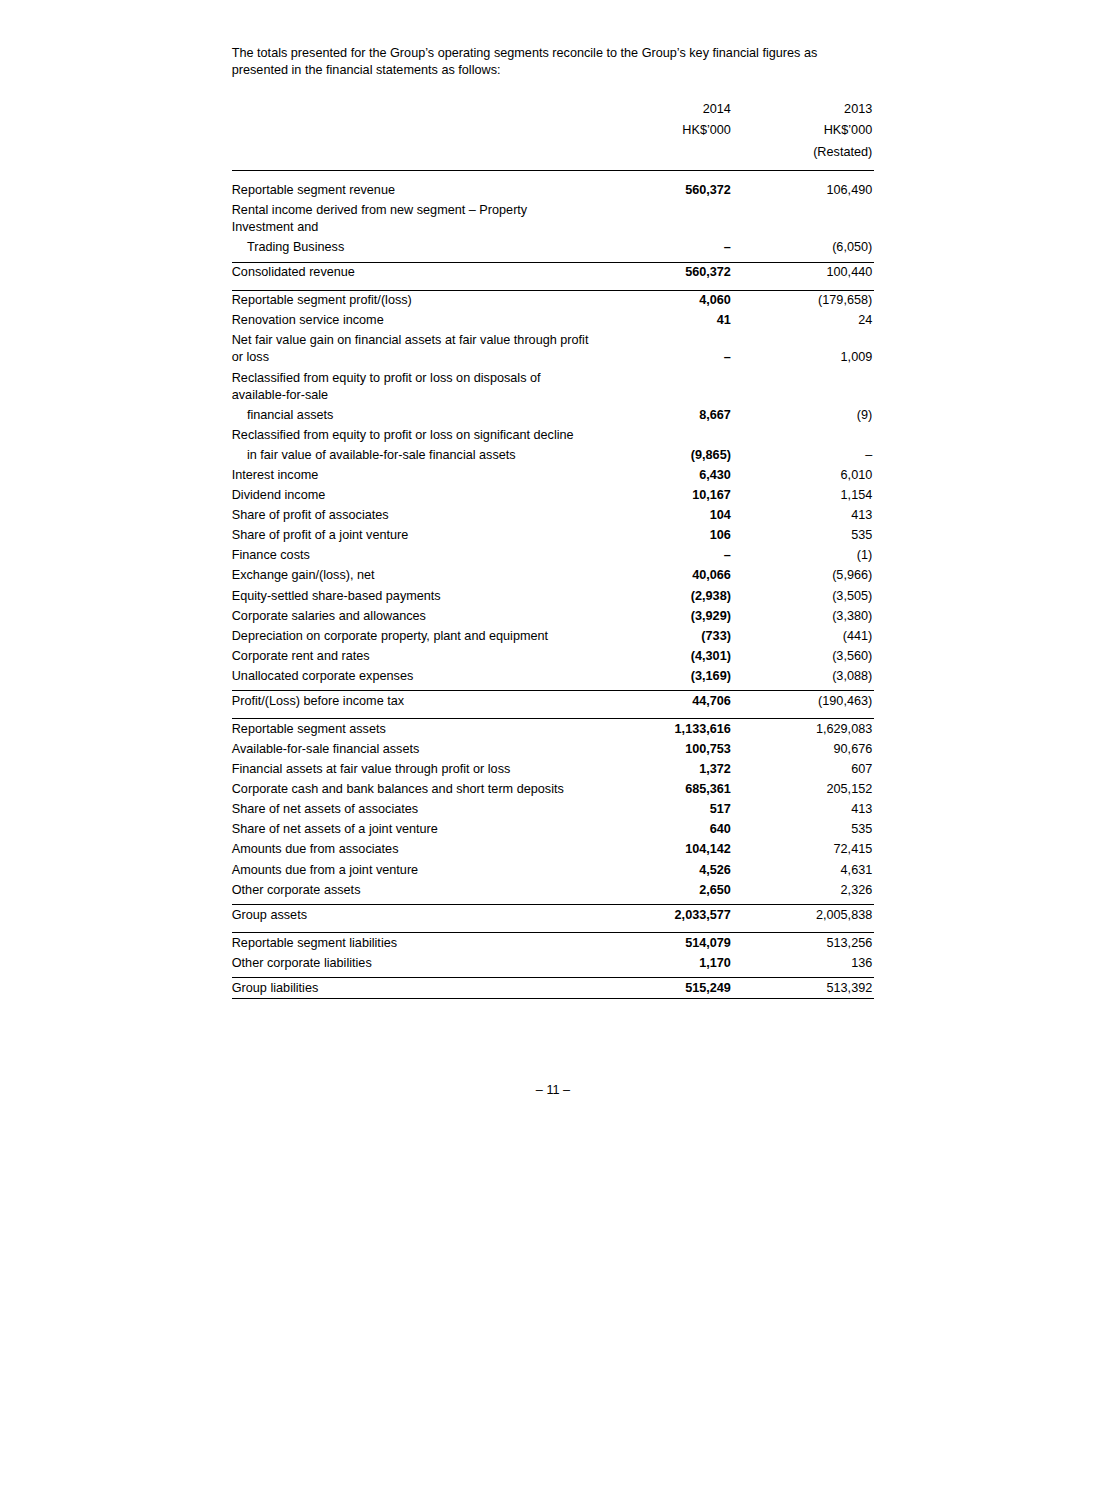The totals presented for the Group’s operating segments reconcile to the Group’s key financial figures as presented in the financial statements as follows:
| | 2014 | 2013 |
| | HK$’000 | HK$’000 |
| | | (Restated) |
| Reportable segment revenue | 560,372 | 106,490 |
| Rental income derived from new segment – Property Investment and | | |
| Trading Business | – | (6,050) |
| Consolidated revenue | 560,372 | 100,440 |
| Reportable segment profit/(loss) | 4,060 | (179,658) |
| Renovation service income | 41 | 24 |
| Net fair value gain on financial assets at fair value through profit or loss | – | 1,009 |
| Reclassified from equity to profit or loss on disposals of available-for-sale | | |
| financial assets | 8,667 | (9) |
| Reclassified from equity to profit or loss on significant decline | | |
| in fair value of available-for-sale financial assets | (9,865) | – |
| Interest income | 6,430 | 6,010 |
| Dividend income | 10,167 | 1,154 |
| Share of profit of associates | 104 | 413 |
| Share of profit of a joint venture | 106 | 535 |
| Finance costs | – | (1) |
| Exchange gain/(loss), net | 40,066 | (5,966) |
| Equity-settled share-based payments | (2,938) | (3,505) |
| Corporate salaries and allowances | (3,929) | (3,380) |
| Depreciation on corporate property, plant and equipment | (733) | (441) |
| Corporate rent and rates | (4,301) | (3,560) |
| Unallocated corporate expenses | (3,169) | (3,088) |
| Profit/(Loss) before income tax | 44,706 | (190,463) |
| Reportable segment assets | 1,133,616 | 1,629,083 |
| Available-for-sale financial assets | 100,753 | 90,676 |
| Financial assets at fair value through profit or loss | 1,372 | 607 |
| Corporate cash and bank balances and short term deposits | 685,361 | 205,152 |
| Share of net assets of associates | 517 | 413 |
| Share of net assets of a joint venture | 640 | 535 |
| Amounts due from associates | 104,142 | 72,415 |
| Amounts due from a joint venture | 4,526 | 4,631 |
| Other corporate assets | 2,650 | 2,326 |
| Group assets | 2,033,577 | 2,005,838 |
| Reportable segment liabilities | 514,079 | 513,256 |
| Other corporate liabilities | 1,170 | 136 |
| Group liabilities | 515,249 | 513,392 |
– 11 –